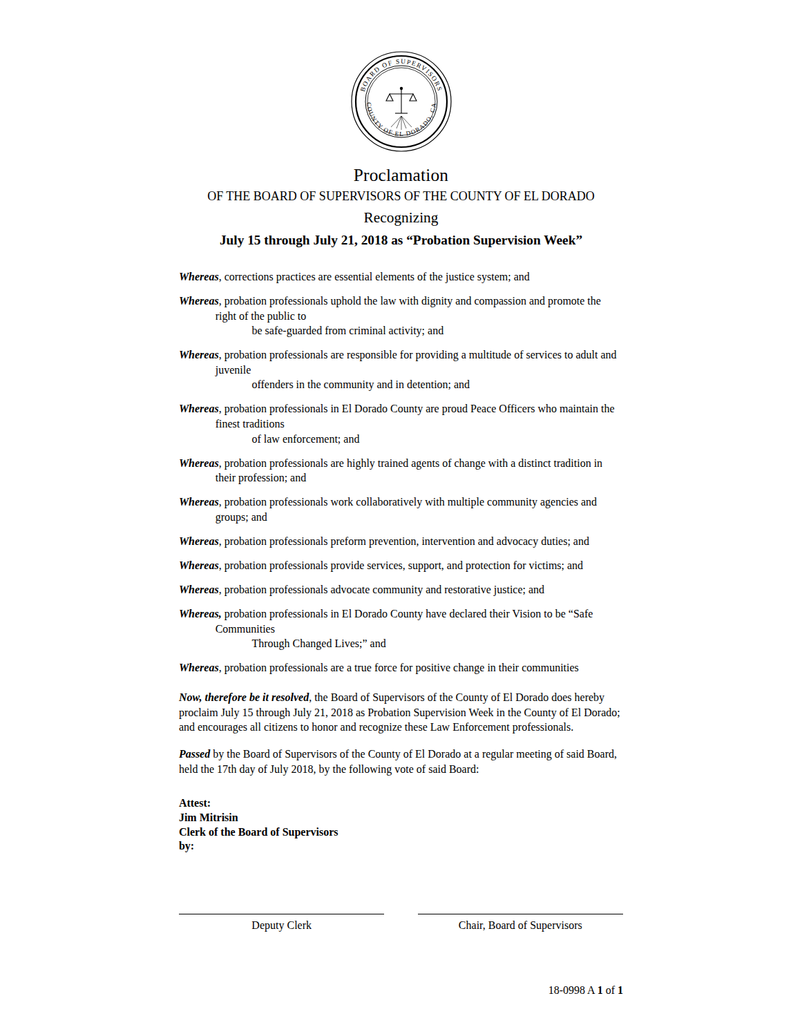BOARD OF SUPERVISORS COUNTY OF EL DORADO, CA
Proclamation
OF THE BOARD OF SUPERVISORS OF THE COUNTY OF EL DORADO
Recognizing
July 15 through July 21, 2018 as “Probation Supervision Week”
Whereas, corrections practices are essential elements of the justice system; and
Whereas, probation professionals uphold the law with dignity and compassion and promote the right of the public to be safe-guarded from criminal activity; and
Whereas, probation professionals are responsible for providing a multitude of services to adult and juvenile offenders in the community and in detention; and
Whereas, probation professionals in El Dorado County are proud Peace Officers who maintain the finest traditions of law enforcement; and
Whereas, probation professionals are highly trained agents of change with a distinct tradition in their profession; and
Whereas, probation professionals work collaboratively with multiple community agencies and groups; and
Whereas, probation professionals preform prevention, intervention and advocacy duties; and
Whereas, probation professionals provide services, support, and protection for victims; and
Whereas, probation professionals advocate community and restorative justice; and
Whereas, probation professionals in El Dorado County have declared their Vision to be “Safe Communities Through Changed Lives;” and
Whereas, probation professionals are a true force for positive change in their communities
Now, therefore be it resolved, the Board of Supervisors of the County of El Dorado does hereby proclaim July 15 through July 21, 2018 as Probation Supervision Week in the County of El Dorado; and encourages all citizens to honor and recognize these Law Enforcement professionals.
Passed by the Board of Supervisors of the County of El Dorado at a regular meeting of said Board, held the 17th day of July 2018, by the following vote of said Board:
Attest:
Jim Mitrisin
Clerk of the Board of Supervisors
by:
Deputy Clerk
Chair, Board of Supervisors
18-0998 A 1 of 1